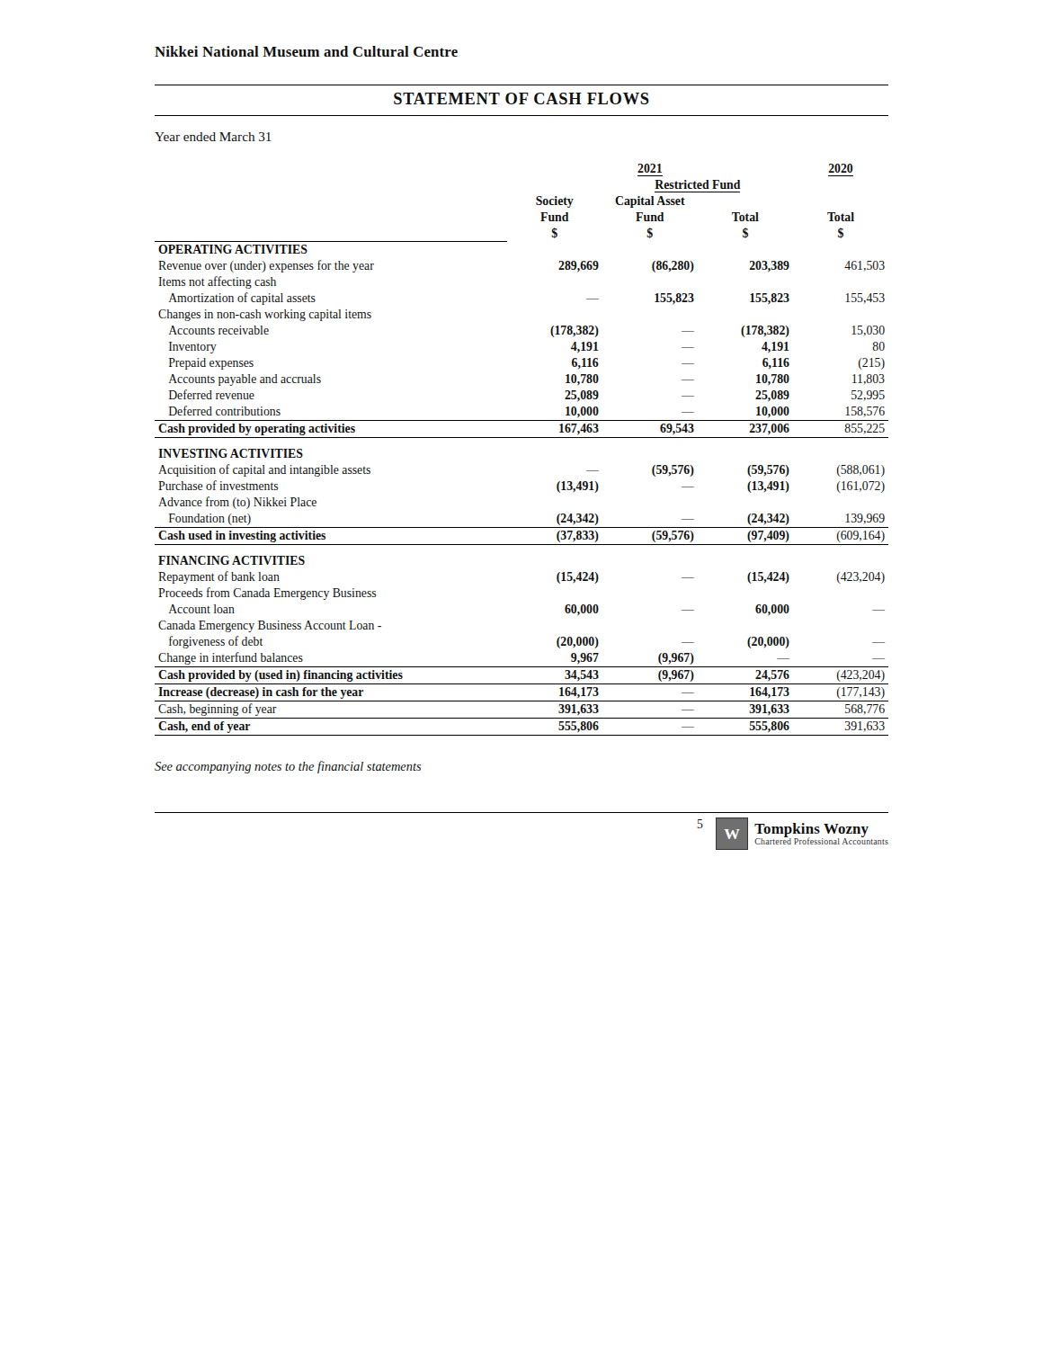Nikkei National Museum and Cultural Centre
STATEMENT OF CASH FLOWS
Year ended March 31
| | 2021 | 2020 |
| --- | --- | --- |
| | | Restricted Fund | |
| | Society | Capital Asset | | |
| | Fund | Fund | Total | Total |
| | $ | $ | $ | $ |
| OPERATING ACTIVITIES | | | | |
| Revenue over (under) expenses for the year | 289,669 | (86,280) | 203,389 | 461,503 |
| Items not affecting cash | | | | |
| Amortization of capital assets | — | 155,823 | 155,823 | 155,453 |
| Changes in non-cash working capital items | | | | |
| Accounts receivable | (178,382) | — | (178,382) | 15,030 |
| Inventory | 4,191 | — | 4,191 | 80 |
| Prepaid expenses | 6,116 | — | 6,116 | (215) |
| Accounts payable and accruals | 10,780 | — | 10,780 | 11,803 |
| Deferred revenue | 25,089 | — | 25,089 | 52,995 |
| Deferred contributions | 10,000 | — | 10,000 | 158,576 |
| Cash provided by operating activities | 167,463 | 69,543 | 237,006 | 855,225 |
| INVESTING ACTIVITIES | | | | |
| Acquisition of capital and intangible assets | — | (59,576) | (59,576) | (588,061) |
| Purchase of investments | (13,491) | — | (13,491) | (161,072) |
| Advance from (to) Nikkei Place | | | | |
| Foundation (net) | (24,342) | — | (24,342) | 139,969 |
| Cash used in investing activities | (37,833) | (59,576) | (97,409) | (609,164) |
| FINANCING ACTIVITIES | | | | |
| Repayment of bank loan | (15,424) | — | (15,424) | (423,204) |
| Proceeds from Canada Emergency Business | | | | |
| Account loan | 60,000 | — | 60,000 | — |
| Canada Emergency Business Account Loan - | | | | |
| forgiveness of debt | (20,000) | — | (20,000) | — |
| Change in interfund balances | 9,967 | (9,967) | — | — |
| Cash provided by (used in) financing activities | 34,543 | (9,967) | 24,576 | (423,204) |
| Increase (decrease) in cash for the year | 164,173 | — | 164,173 | (177,143) |
| Cash, beginning of year | 391,633 | — | 391,633 | 568,776 |
| Cash, end of year | 555,806 | — | 555,806 | 391,633 |
See accompanying notes to the financial statements
5
W
Tompkins Wozny
Chartered Professional Accountants